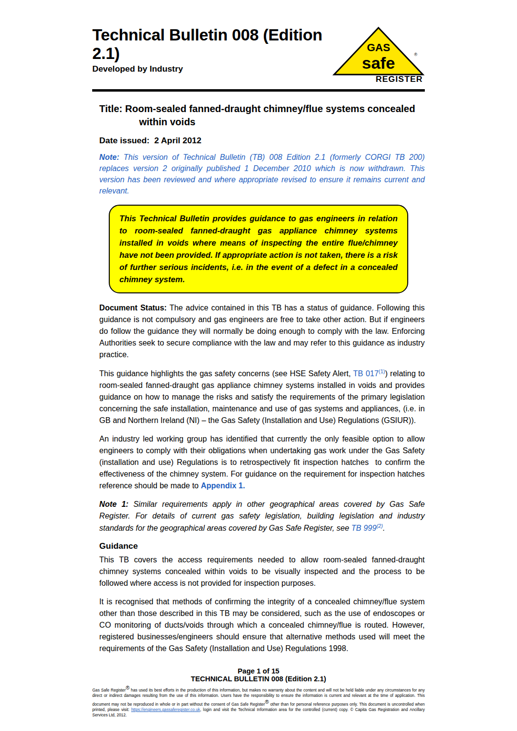Technical Bulletin 008 (Edition 2.1)
Developed by Industry
GAS safe ®
REGISTER
Title: Room-sealed fanned-draught chimney/flue systems concealed within voids
Date issued: 2 April 2012
Note: This version of Technical Bulletin (TB) 008 Edition 2.1 (formerly CORGI TB 200) replaces version 2 originally published 1 December 2010 which is now withdrawn. This version has been reviewed and where appropriate revised to ensure it remains current and relevant.
This Technical Bulletin provides guidance to gas engineers in relation to room-sealed fanned-draught gas appliance chimney systems installed in voids where means of inspecting the entire flue/chimney have not been provided. If appropriate action is not taken, there is a risk of further serious incidents, i.e. in the event of a defect in a concealed chimney system.
Document Status: The advice contained in this TB has a status of guidance. Following this guidance is not compulsory and gas engineers are free to take other action. But if engineers do follow the guidance they will normally be doing enough to comply with the law. Enforcing Authorities seek to secure compliance with the law and may refer to this guidance as industry practice.
This guidance highlights the gas safety concerns (see HSE Safety Alert, TB 017(1)) relating to room-sealed fanned-draught gas appliance chimney systems installed in voids and provides guidance on how to manage the risks and satisfy the requirements of the primary legislation concerning the safe installation, maintenance and use of gas systems and appliances, (i.e. in GB and Northern Ireland (NI) – the Gas Safety (Installation and Use) Regulations (GSIUR)).
An industry led working group has identified that currently the only feasible option to allow engineers to comply with their obligations when undertaking gas work under the Gas Safety (installation and use) Regulations is to retrospectively fit inspection hatches to confirm the effectiveness of the chimney system. For guidance on the requirement for inspection hatches reference should be made to Appendix 1.
Note 1: Similar requirements apply in other geographical areas covered by Gas Safe Register. For details of current gas safety legislation, building legislation and industry standards for the geographical areas covered by Gas Safe Register, see TB 999(2).
Guidance
This TB covers the access requirements needed to allow room-sealed fanned-draught chimney systems concealed within voids to be visually inspected and the process to be followed where access is not provided for inspection purposes.
It is recognised that methods of confirming the integrity of a concealed chimney/flue system other than those described in this TB may be considered, such as the use of endoscopes or CO monitoring of ducts/voids through which a concealed chimney/flue is routed. However, registered businesses/engineers should ensure that alternative methods used will meet the requirements of the Gas Safety (Installation and Use) Regulations 1998.
Page 1 of 15
TECHNICAL BULLETIN 008 (Edition 2.1)
Gas Safe Register® has used its best efforts in the production of this information, but makes no warranty about the content and will not be held liable under any circumstances for any direct or indirect damages resulting from the use of this information. Users have the responsibility to ensure the information is current and relevant at the time of application. This document may not be reproduced in whole or in part without the consent of Gas Safe Register® other than for personal reference purposes only. This document is uncontrolled when printed, please visit: https://engineers.gassaferegister.co.uk, login and visit the Technical Information area for the controlled (current) copy. © Capita Gas Registration and Ancillary Services Ltd, 2012.